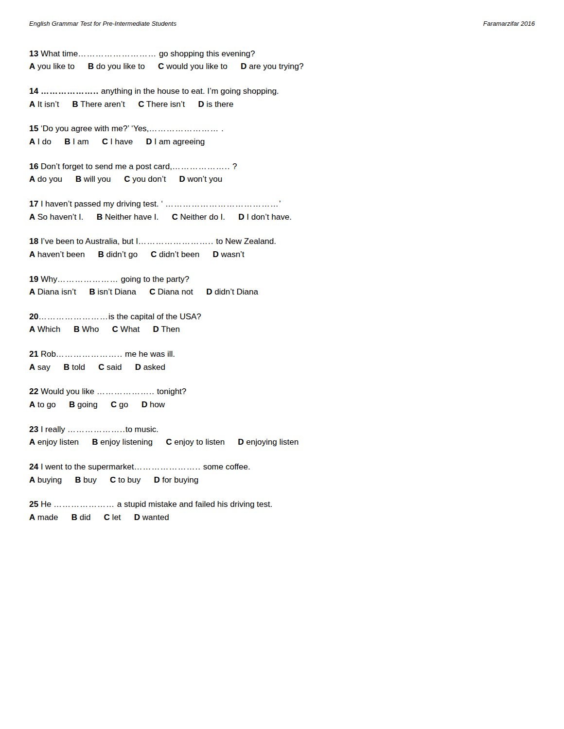English Grammar Test for Pre-Intermediate Students Faramarzifar 2016
13 What time……………………… go shopping this evening?
A you like to B do you like to C would you like to D are you trying?
14 ……………….. anything in the house to eat. I’m going shopping.
A It isn’t B There aren’t C There isn’t D is there
15 ‘Do you agree with me?’ ‘Yes,…………………… .
A I do B I am C I have D I am agreeing
16 Don’t forget to send me a post card,……………….. ?
A do you B will you C you don’t D won’t you
17 I haven’t passed my driving test. ‘ …………………………………’
A So haven’t I. B Neither have I. C Neither do I. D I don’t have.
18 I’ve been to Australia, but I…………………….. to New Zealand.
A haven’t been B didn’t go C didn’t been D wasn’t
19 Why………………… going to the party?
A Diana isn’t B isn’t Diana C Diana not D didn’t Diana
20……………………is the capital of the USA?
A Which B Who C What D Then
21 Rob………………….. me he was ill.
A say B told C said D asked
22 Would you like ……………….. tonight?
A to go B going C go D how
23 I really ……………….. to music.
A enjoy listen B enjoy listening C enjoy to listen D enjoying listen
24 I went to the supermarket………………….. some coffee.
A buying B buy C to buy D for buying
25 He ………………… a stupid mistake and failed his driving test.
A made B did C let D wanted